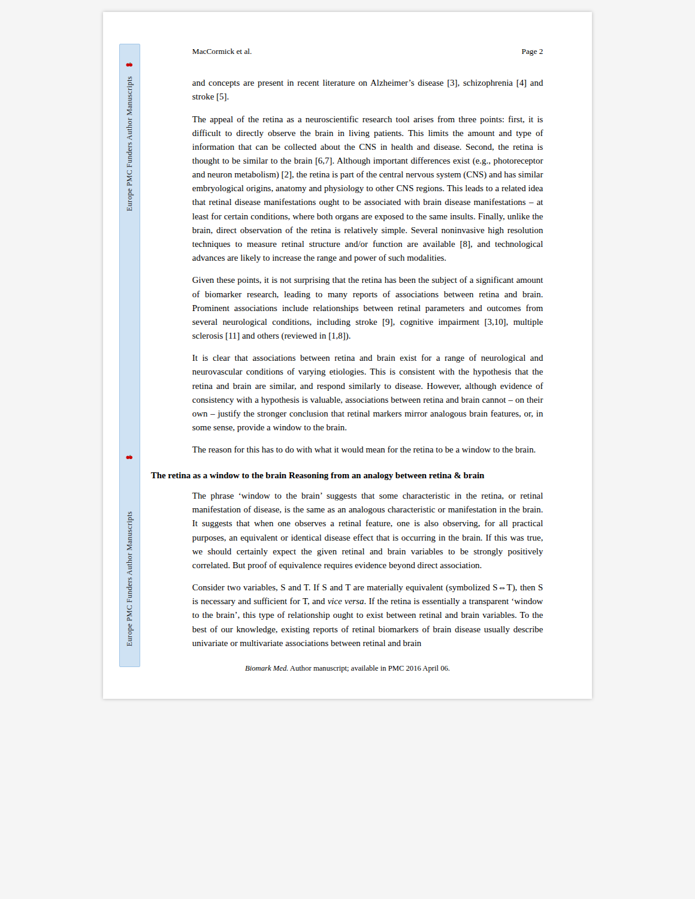Europe PMC Funders Author Manuscripts
Europe PMC Funders Author Manuscripts
MacCormick et al. Page 2
and concepts are present in recent literature on Alzheimer’s disease [3], schizophrenia [4] and stroke [5].
The appeal of the retina as a neuroscientific research tool arises from three points: first, it is difficult to directly observe the brain in living patients. This limits the amount and type of information that can be collected about the CNS in health and disease. Second, the retina is thought to be similar to the brain [6,7]. Although important differences exist (e.g., photoreceptor and neuron metabolism) [2], the retina is part of the central nervous system (CNS) and has similar embryological origins, anatomy and physiology to other CNS regions. This leads to a related idea that retinal disease manifestations ought to be associated with brain disease manifestations – at least for certain conditions, where both organs are exposed to the same insults. Finally, unlike the brain, direct observation of the retina is relatively simple. Several noninvasive high resolution techniques to measure retinal structure and/or function are available [8], and technological advances are likely to increase the range and power of such modalities.
Given these points, it is not surprising that the retina has been the subject of a significant amount of biomarker research, leading to many reports of associations between retina and brain. Prominent associations include relationships between retinal parameters and outcomes from several neurological conditions, including stroke [9], cognitive impairment [3,10], multiple sclerosis [11] and others (reviewed in [1,8]).
It is clear that associations between retina and brain exist for a range of neurological and neurovascular conditions of varying etiologies. This is consistent with the hypothesis that the retina and brain are similar, and respond similarly to disease. However, although evidence of consistency with a hypothesis is valuable, associations between retina and brain cannot – on their own – justify the stronger conclusion that retinal markers mirror analogous brain features, or, in some sense, provide a window to the brain.
The reason for this has to do with what it would mean for the retina to be a window to the brain.
The retina as a window to the brain Reasoning from an analogy between retina & brain
The phrase ‘window to the brain’ suggests that some characteristic in the retina, or retinal manifestation of disease, is the same as an analogous characteristic or manifestation in the brain. It suggests that when one observes a retinal feature, one is also observing, for all practical purposes, an equivalent or identical disease effect that is occurring in the brain. If this was true, we should certainly expect the given retinal and brain variables to be strongly positively correlated. But proof of equivalence requires evidence beyond direct association.
Consider two variables, S and T. If S and T are materially equivalent (symbolized S⇔T), then S is necessary and sufficient for T, and vice versa. If the retina is essentially a transparent ‘window to the brain’, this type of relationship ought to exist between retinal and brain variables. To the best of our knowledge, existing reports of retinal biomarkers of brain disease usually describe univariate or multivariate associations between retinal and brain
Biomark Med. Author manuscript; available in PMC 2016 April 06.